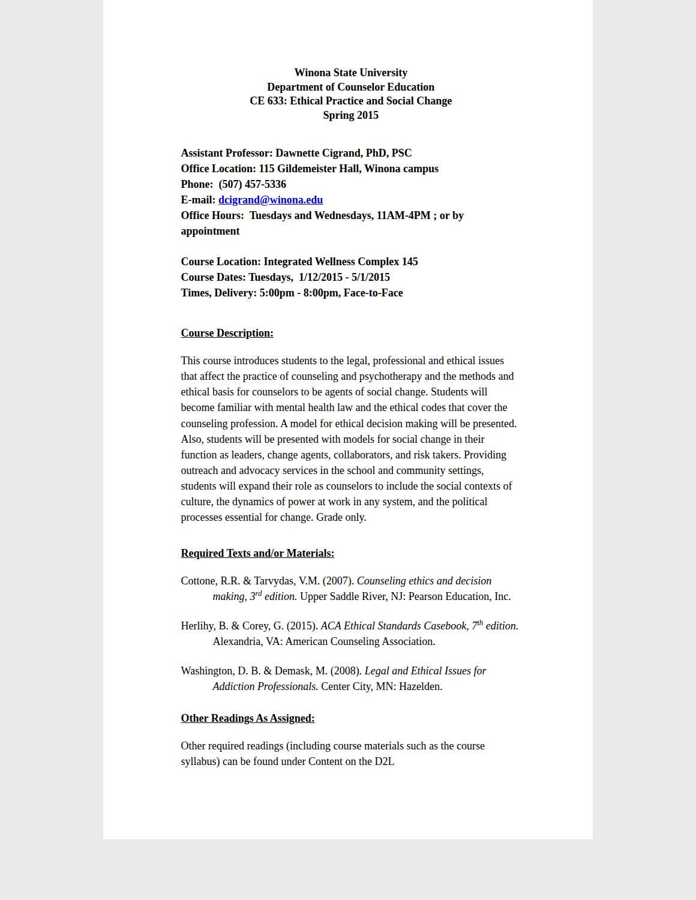Winona State University
Department of Counselor Education
CE 633: Ethical Practice and Social Change
Spring 2015
Assistant Professor: Dawnette Cigrand, PhD, PSC
Office Location: 115 Gildemeister Hall, Winona campus
Phone: (507) 457-5336
E-mail: dcigrand@winona.edu
Office Hours: Tuesdays and Wednesdays, 11AM-4PM ; or by appointment
Course Location: Integrated Wellness Complex 145
Course Dates: Tuesdays, 1/12/2015 - 5/1/2015
Times, Delivery: 5:00pm - 8:00pm, Face-to-Face
Course Description:
This course introduces students to the legal, professional and ethical issues that affect the practice of counseling and psychotherapy and the methods and ethical basis for counselors to be agents of social change. Students will become familiar with mental health law and the ethical codes that cover the counseling profession. A model for ethical decision making will be presented. Also, students will be presented with models for social change in their function as leaders, change agents, collaborators, and risk takers. Providing outreach and advocacy services in the school and community settings, students will expand their role as counselors to include the social contexts of culture, the dynamics of power at work in any system, and the political processes essential for change. Grade only.
Required Texts and/or Materials:
Cottone, R.R. & Tarvydas, V.M. (2007). Counseling ethics and decision making, 3rd edition. Upper Saddle River, NJ: Pearson Education, Inc.
Herlihy, B. & Corey, G. (2015). ACA Ethical Standards Casebook, 7th edition. Alexandria, VA: American Counseling Association.
Washington, D. B. & Demask, M. (2008). Legal and Ethical Issues for Addiction Professionals. Center City, MN: Hazelden.
Other Readings As Assigned:
Other required readings (including course materials such as the course syllabus) can be found under Content on the D2L